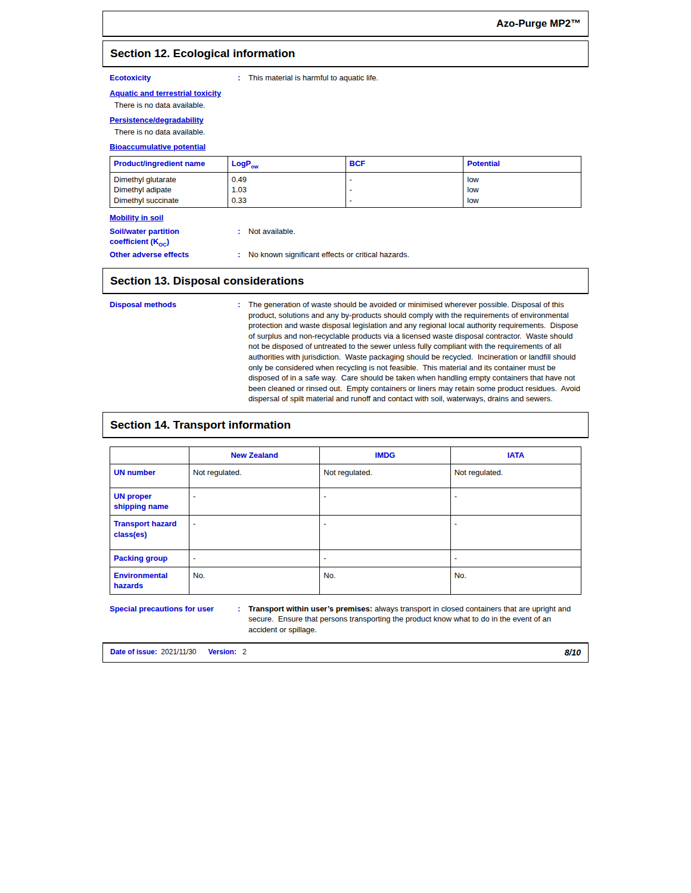Azo-Purge MP2™
Section 12. Ecological information
| Ecotoxicity | : | This material is harmful to aquatic life. |
Aquatic and terrestrial toxicity
There is no data available.
Persistence/degradability
There is no data available.
Bioaccumulative potential
| Product/ingredient name | LogP ow | BCF | Potential |
| --- | --- | --- | --- |
| Dimethyl glutarate Dimethyl adipate Dimethyl succinate | 0.49 1.03 0.33 | - - - | low low low |
Mobility in soil
| Soil/water partition coefficient (K OC ) | : | Not available. |
| Other adverse effects | : | No known significant effects or critical hazards. |
Section 13. Disposal considerations
| Disposal methods | : | The generation of waste should be avoided or minimised wherever possible. Disposal of this product, solutions and any by-products should comply with the requirements of environmental protection and waste disposal legislation and any regional local authority requirements. Dispose of surplus and non-recyclable products via a licensed waste disposal contractor. Waste should not be disposed of untreated to the sewer unless fully compliant with the requirements of all authorities with jurisdiction. Waste packaging should be recycled. Incineration or landfill should only be considered when recycling is not feasible. This material and its container must be disposed of in a safe way. Care should be taken when handling empty containers that have not been cleaned or rinsed out. Empty containers or liners may retain some product residues. Avoid dispersal of spilt material and runoff and contact with soil, waterways, drains and sewers. |
Section 14. Transport information
| | New Zealand | IMDG | IATA |
| --- | --- | --- | --- |
| UN number | Not regulated. | Not regulated. | Not regulated. |
| UN proper shipping name | - | - | - |
| Transport hazard class(es) | - | - | - |
| Packing group | - | - | - |
| Environmental hazards | No. | No. | No. |
| Special precautions for user | : | Transport within user’s premises: always transport in closed containers that are upright and secure. Ensure that persons transporting the product know what to do in the event of an accident or spillage. |
Date of issue: 2021/11/30 Version: 2
8/10